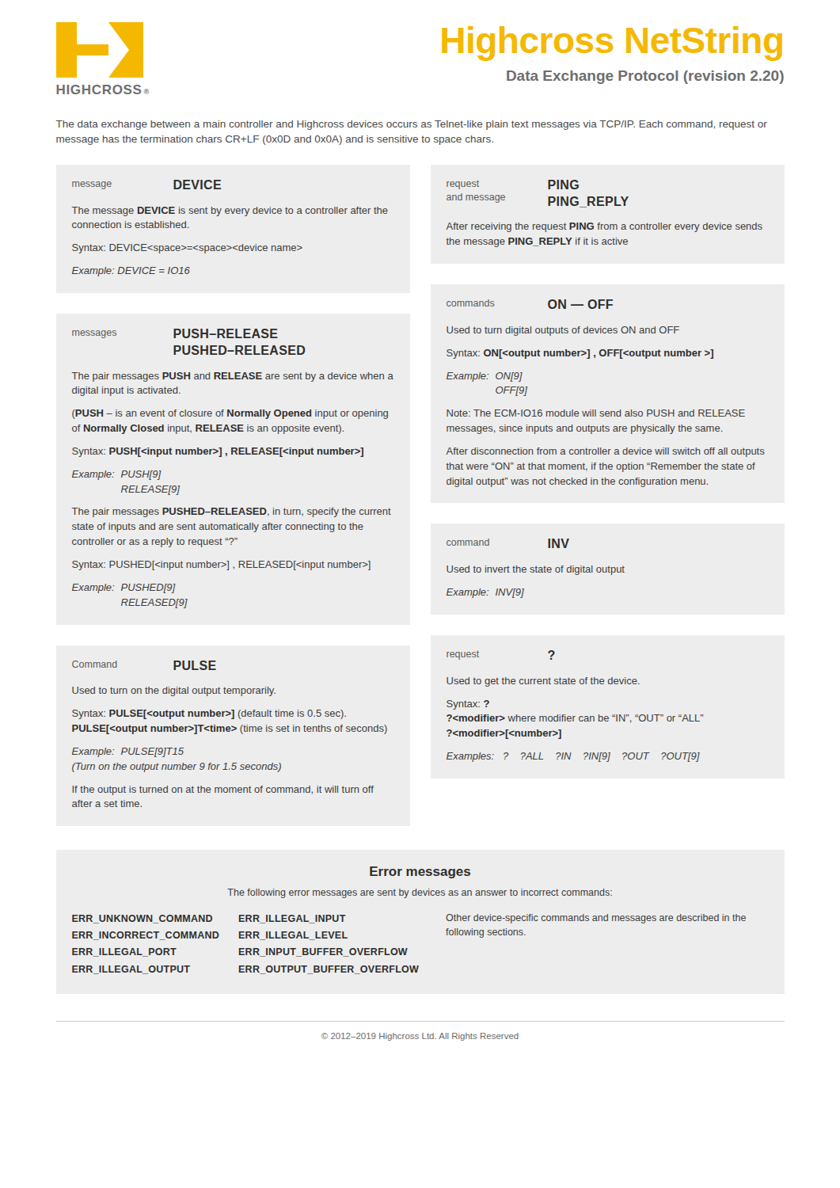HIGHCROSS®
Highcross NetString
Data Exchange Protocol (revision 2.20)
The data exchange between a main controller and Highcross devices occurs as Telnet-like plain text messages via TCP/IP. Each command, request or message has the termination chars CR+LF (0x0D and 0x0A) and is sensitive to space chars.
message
DEVICE
The message DEVICE is sent by every device to a controller after the connection is established.
Syntax: DEVICE<space>=<space><device name>
Example: DEVICE = IO16
messages
PUSH–RELEASE PUSHED–RELEASED
The pair messages PUSH and RELEASE are sent by a device when a digital input is activated.
(PUSH – is an event of closure of Normally Opened input or opening of Normally Closed input, RELEASE is an opposite event).
Syntax: PUSH[<input number>] , RELEASE[<input number>]
Example: PUSH[9]RELEASE[9]
The pair messages PUSHED–RELEASED, in turn, specify the current state of inputs and are sent automatically after connecting to the controller or as a reply to request “?”
Syntax: PUSHED[<input number>] , RELEASED[<input number>]
Example: PUSHED[9]RELEASED[9]
Command
PULSE
Used to turn on the digital output temporarily.
Syntax: PULSE[<output number>] (default time is 0.5 sec).
PULSE[<output number>]T<time> (time is set in tenths of seconds)
Example: PULSE[9]T15
(Turn on the output number 9 for 1.5 seconds)
If the output is turned on at the moment of command, it will turn off after a set time.
request
and message
PING PING_REPLY
After receiving the request PING from a controller every device sends the message PING_REPLY if it is active
commands
ON — OFF
Used to turn digital outputs of devices ON and OFF
Syntax: ON[<output number>] , OFF[<output number >]
Example: ON[9]OFF[9]
Note: The ECM-IO16 module will send also PUSH and RELEASE messages, since inputs and outputs are physically the same.
After disconnection from a controller a device will switch off all outputs that were “ON” at that moment, if the option “Remember the state of digital output” was not checked in the configuration menu.
command
INV
Used to invert the state of digital output
Example: INV[9]
request
?
Used to get the current state of the device.
Syntax: ?
?<modifier> where modifier can be “IN”, “OUT” or “ALL”
?<modifier>[<number>]
Examples: ? ?ALL ?IN ?IN[9] ?OUT ?OUT[9]
Error messages
The following error messages are sent by devices as an answer to incorrect commands:
ERR_UNKNOWN_COMMAND
ERR_INCORRECT_COMMAND
ERR_ILLEGAL_PORT
ERR_ILLEGAL_OUTPUT
ERR_ILLEGAL_INPUT
ERR_ILLEGAL_LEVEL
ERR_INPUT_BUFFER_OVERFLOW
ERR_OUTPUT_BUFFER_OVERFLOW
Other device-specific commands and messages are described in the following sections.
© 2012–2019 Highcross Ltd. All Rights Reserved